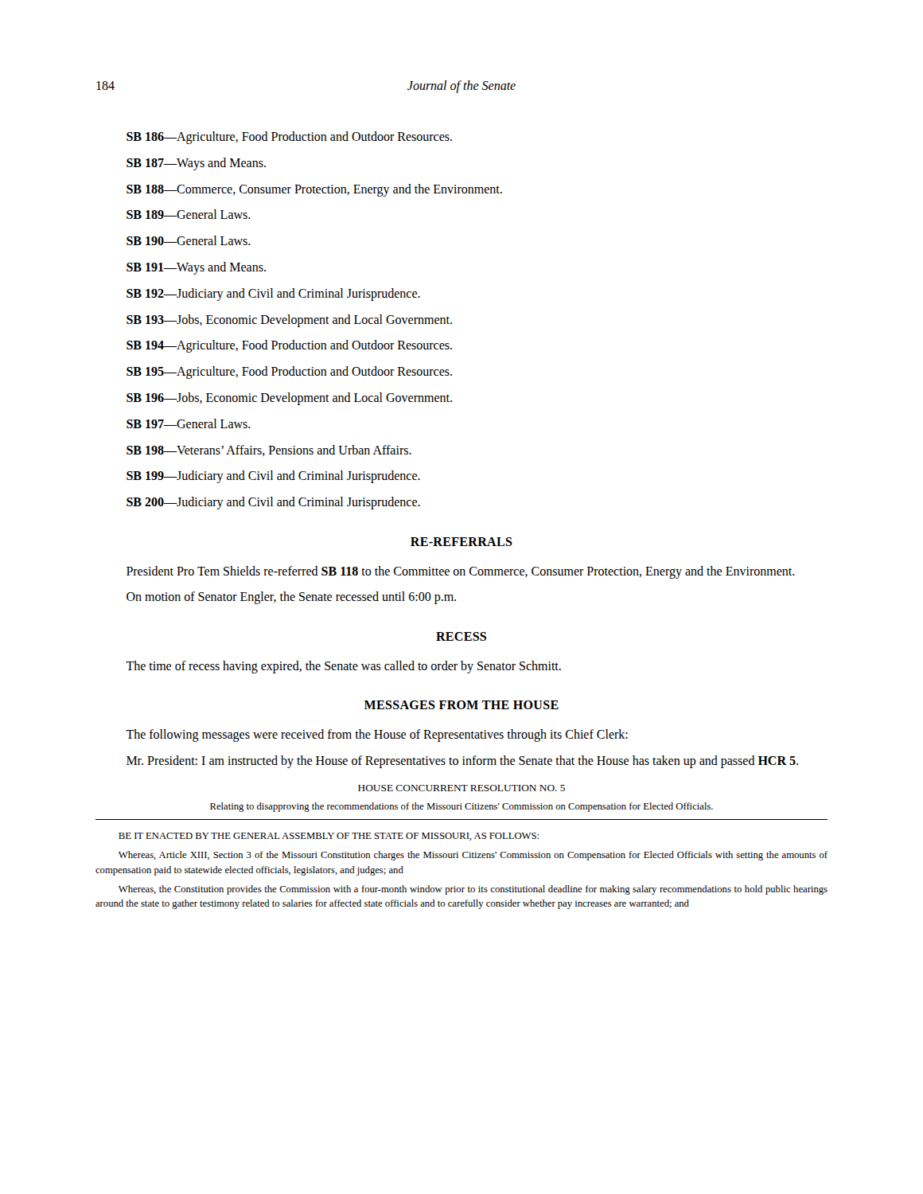184 Journal of the Senate
SB 186—Agriculture, Food Production and Outdoor Resources.
SB 187—Ways and Means.
SB 188—Commerce, Consumer Protection, Energy and the Environment.
SB 189—General Laws.
SB 190—General Laws.
SB 191—Ways and Means.
SB 192—Judiciary and Civil and Criminal Jurisprudence.
SB 193—Jobs, Economic Development and Local Government.
SB 194—Agriculture, Food Production and Outdoor Resources.
SB 195—Agriculture, Food Production and Outdoor Resources.
SB 196—Jobs, Economic Development and Local Government.
SB 197—General Laws.
SB 198—Veterans’ Affairs, Pensions and Urban Affairs.
SB 199—Judiciary and Civil and Criminal Jurisprudence.
SB 200—Judiciary and Civil and Criminal Jurisprudence.
RE-REFERRALS
President Pro Tem Shields re-referred SB 118 to the Committee on Commerce, Consumer Protection, Energy and the Environment.
On motion of Senator Engler, the Senate recessed until 6:00 p.m.
RECESS
The time of recess having expired, the Senate was called to order by Senator Schmitt.
MESSAGES FROM THE HOUSE
The following messages were received from the House of Representatives through its Chief Clerk:
Mr. President: I am instructed by the House of Representatives to inform the Senate that the House has taken up and passed HCR 5.
HOUSE CONCURRENT RESOLUTION NO. 5
Relating to disapproving the recommendations of the Missouri Citizens' Commission on Compensation for Elected Officials.
BE IT ENACTED BY THE GENERAL ASSEMBLY OF THE STATE OF MISSOURI, AS FOLLOWS:
Whereas, Article XIII, Section 3 of the Missouri Constitution charges the Missouri Citizens' Commission on Compensation for Elected Officials with setting the amounts of compensation paid to statewide elected officials, legislators, and judges; and
Whereas, the Constitution provides the Commission with a four-month window prior to its constitutional deadline for making salary recommendations to hold public hearings around the state to gather testimony related to salaries for affected state officials and to carefully consider whether pay increases are warranted; and